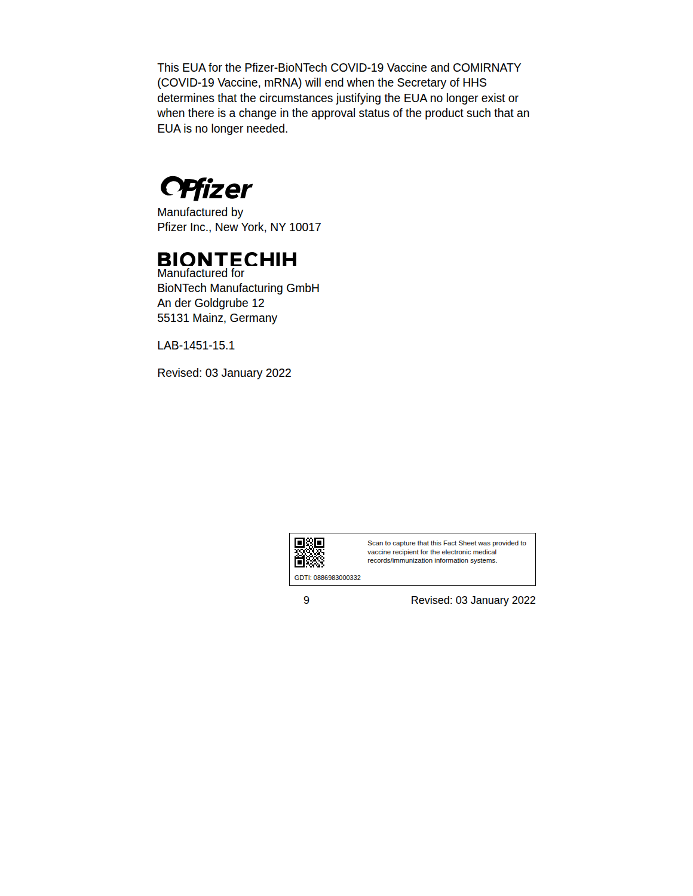This EUA for the Pfizer-BioNTech COVID-19 Vaccine and COMIRNATY (COVID-19 Vaccine, mRNA) will end when the Secretary of HHS determines that the circumstances justifying the EUA no longer exist or when there is a change in the approval status of the product such that an EUA is no longer needed.
Manufactured by
Pfizer Inc., New York, NY 10017
Manufactured for
BioNTech Manufacturing GmbH
An der Goldgrube 12
55131 Mainz, Germany
LAB-1451-15.1
Revised: 03 January 2022
GDTI: 0886983000332
Scan to capture that this Fact Sheet was provided to vaccine recipient for the electronic medical records/immunization information systems.
9 Revised: 03 January 2022